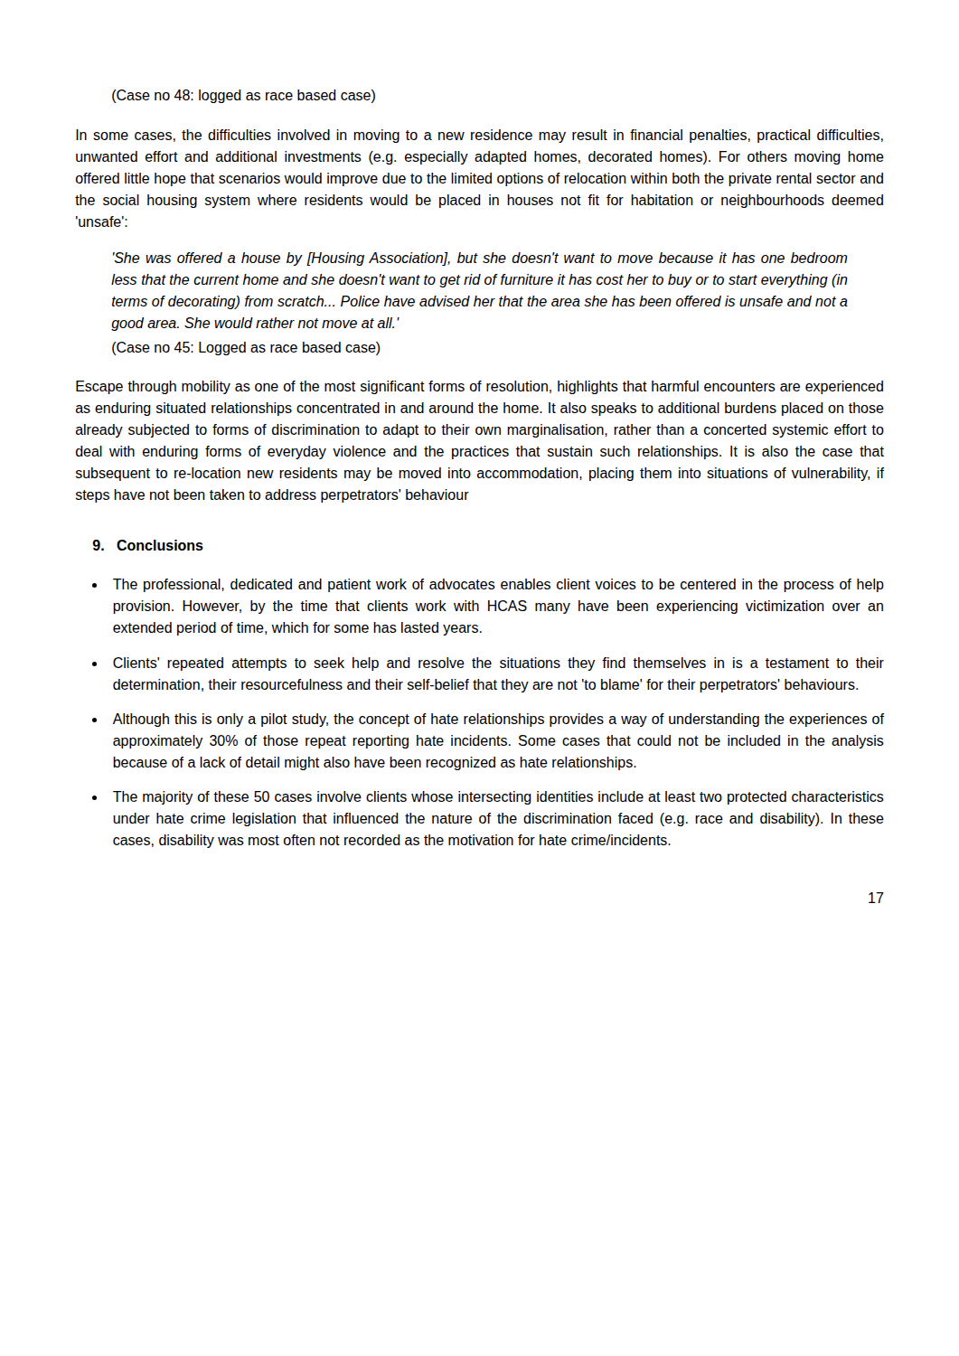(Case no 48: logged as race based case)
In some cases, the difficulties involved in moving to a new residence may result in financial penalties, practical difficulties, unwanted effort and additional investments (e.g. especially adapted homes, decorated homes). For others moving home offered little hope that scenarios would improve due to the limited options of relocation within both the private rental sector and the social housing system where residents would be placed in houses not fit for habitation or neighbourhoods deemed 'unsafe':
'She was offered a house by [Housing Association], but she doesn't want to move because it has one bedroom less that the current home and she doesn't want to get rid of furniture it has cost her to buy or to start everything (in terms of decorating) from scratch... Police have advised her that the area she has been offered is unsafe and not a good area. She would rather not move at all.'
(Case no 45: Logged as race based case)
Escape through mobility as one of the most significant forms of resolution, highlights that harmful encounters are experienced as enduring situated relationships concentrated in and around the home. It also speaks to additional burdens placed on those already subjected to forms of discrimination to adapt to their own marginalisation, rather than a concerted systemic effort to deal with enduring forms of everyday violence and the practices that sustain such relationships. It is also the case that subsequent to re-location new residents may be moved into accommodation, placing them into situations of vulnerability, if steps have not been taken to address perpetrators' behaviour
9. Conclusions
The professional, dedicated and patient work of advocates enables client voices to be centered in the process of help provision. However, by the time that clients work with HCAS many have been experiencing victimization over an extended period of time, which for some has lasted years.
Clients' repeated attempts to seek help and resolve the situations they find themselves in is a testament to their determination, their resourcefulness and their self-belief that they are not 'to blame' for their perpetrators' behaviours.
Although this is only a pilot study, the concept of hate relationships provides a way of understanding the experiences of approximately 30% of those repeat reporting hate incidents. Some cases that could not be included in the analysis because of a lack of detail might also have been recognized as hate relationships.
The majority of these 50 cases involve clients whose intersecting identities include at least two protected characteristics under hate crime legislation that influenced the nature of the discrimination faced (e.g. race and disability). In these cases, disability was most often not recorded as the motivation for hate crime/incidents.
17